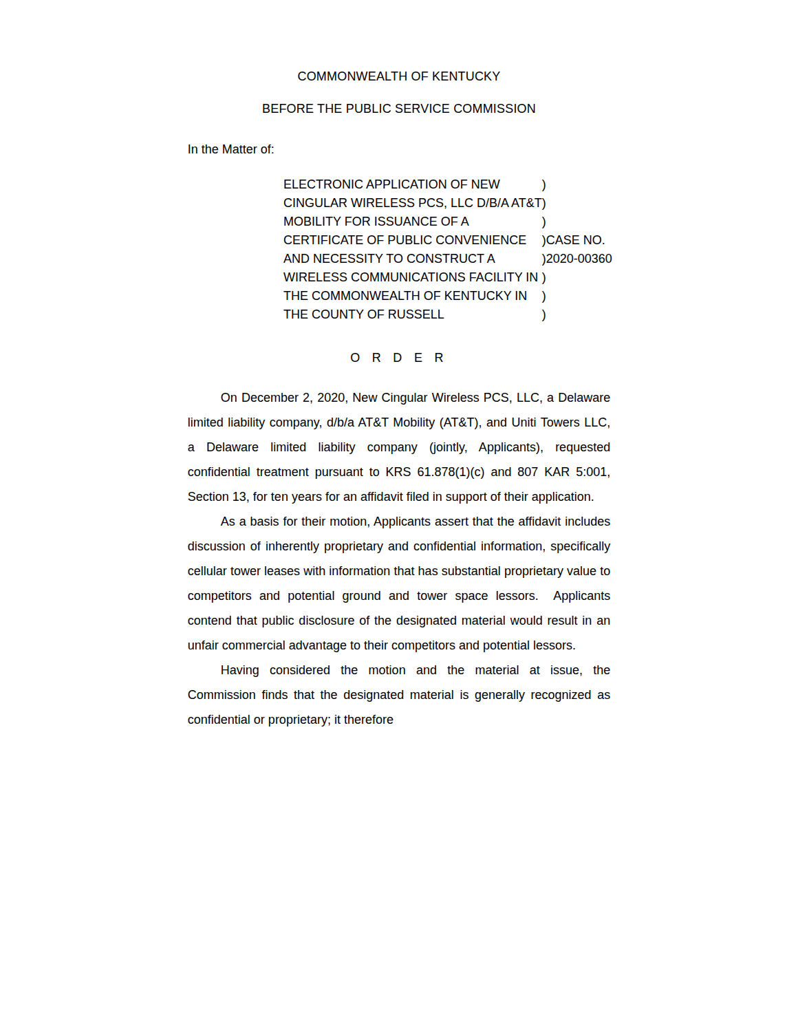COMMONWEALTH OF KENTUCKY
BEFORE THE PUBLIC SERVICE COMMISSION
In the Matter of:
| ELECTRONIC APPLICATION OF NEW | ) | |
| CINGULAR WIRELESS PCS, LLC D/B/A AT&T | ) | |
| MOBILITY FOR ISSUANCE OF A | ) | |
| CERTIFICATE OF PUBLIC CONVENIENCE | ) | CASE NO. |
| AND NECESSITY TO CONSTRUCT A | ) | 2020-00360 |
| WIRELESS COMMUNICATIONS FACILITY IN | ) | |
| THE COMMONWEALTH OF KENTUCKY IN | ) | |
| THE COUNTY OF RUSSELL | ) | |
O R D E R
On December 2, 2020, New Cingular Wireless PCS, LLC, a Delaware limited liability company, d/b/a AT&T Mobility (AT&T), and Uniti Towers LLC, a Delaware limited liability company (jointly, Applicants), requested confidential treatment pursuant to KRS 61.878(1)(c) and 807 KAR 5:001, Section 13, for ten years for an affidavit filed in support of their application.
As a basis for their motion, Applicants assert that the affidavit includes discussion of inherently proprietary and confidential information, specifically cellular tower leases with information that has substantial proprietary value to competitors and potential ground and tower space lessors. Applicants contend that public disclosure of the designated material would result in an unfair commercial advantage to their competitors and potential lessors.
Having considered the motion and the material at issue, the Commission finds that the designated material is generally recognized as confidential or proprietary; it therefore